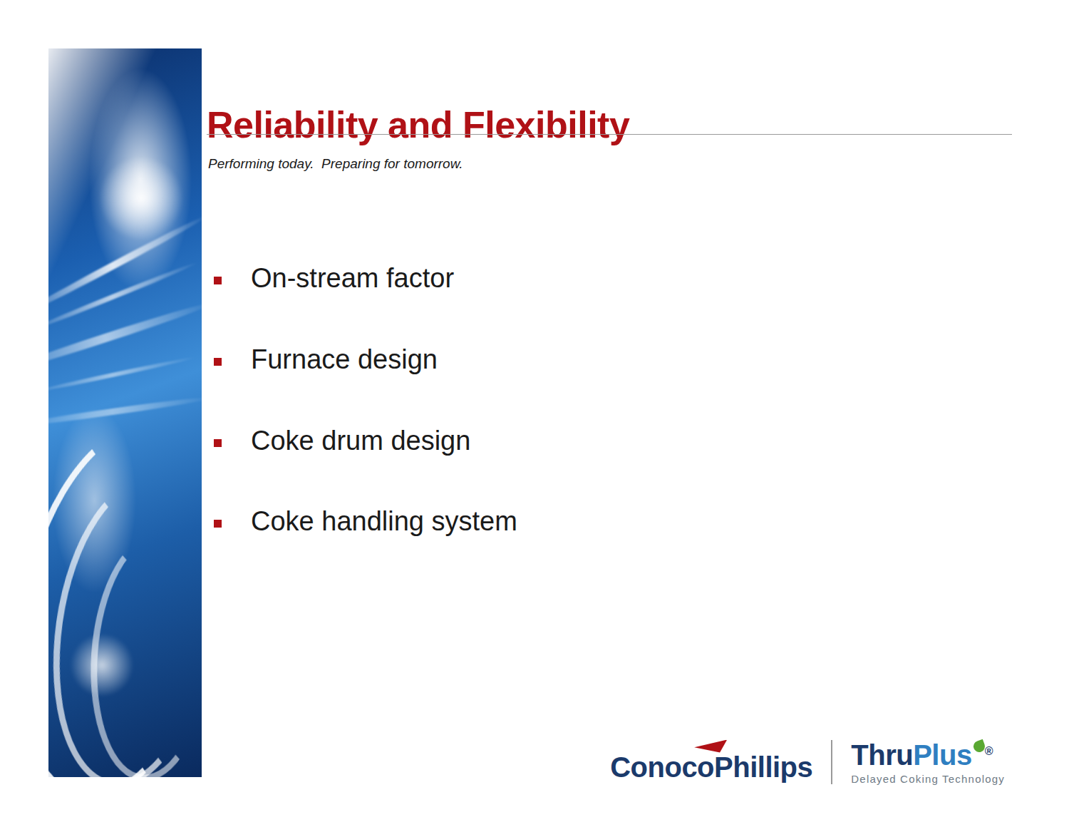Reliability and Flexibility
Performing today. Preparing for tomorrow.
On-stream factor
Furnace design
Coke drum design
Coke handling system
ConocoPhillips
ThruPlus ®
Delayed Coking Technology